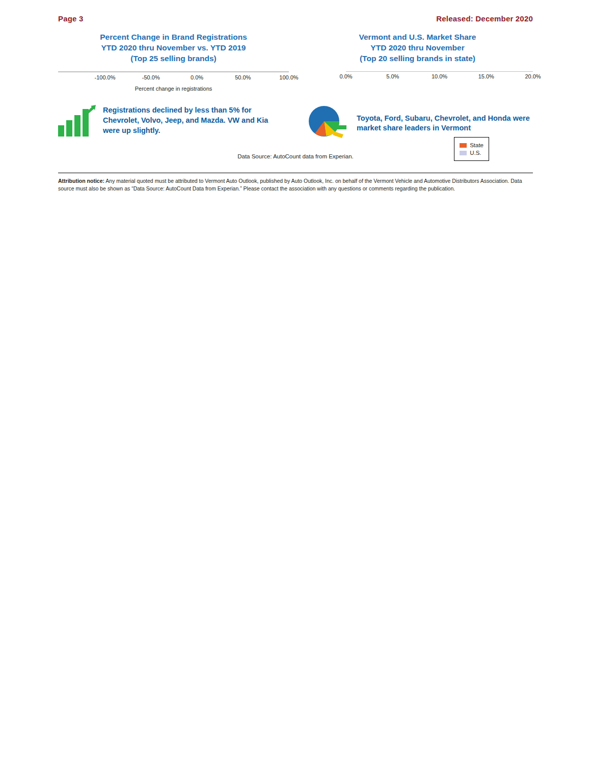Page 3
Released: December 2020
Percent Change in Brand Registrations
YTD 2020 thru November vs. YTD 2019
(Top 25 selling brands)
-100.0% -50.0% 0.0% 50.0% 100.0%
Percent change in registrations
Vermont and U.S. Market Share
YTD 2020 thru November
(Top 20 selling brands in state)
0.0% 5.0% 10.0% 15.0% 20.0%
State
U.S.
Registrations declined by less than 5% for Chevrolet, Volvo, Jeep, and Mazda. VW and Kia were up slightly.
Toyota, Ford, Subaru, Chevrolet, and Honda were market share leaders in Vermont
Data Source: AutoCount data from Experian.
Attribution notice: Any material quoted must be attributed to Vermont Auto Outlook, published by Auto Outlook, Inc. on behalf of the Vermont Vehicle and Automotive Distributors Association. Data source must also be shown as “Data Source: AutoCount Data from Experian.” Please contact the association with any questions or comments regarding the publication.